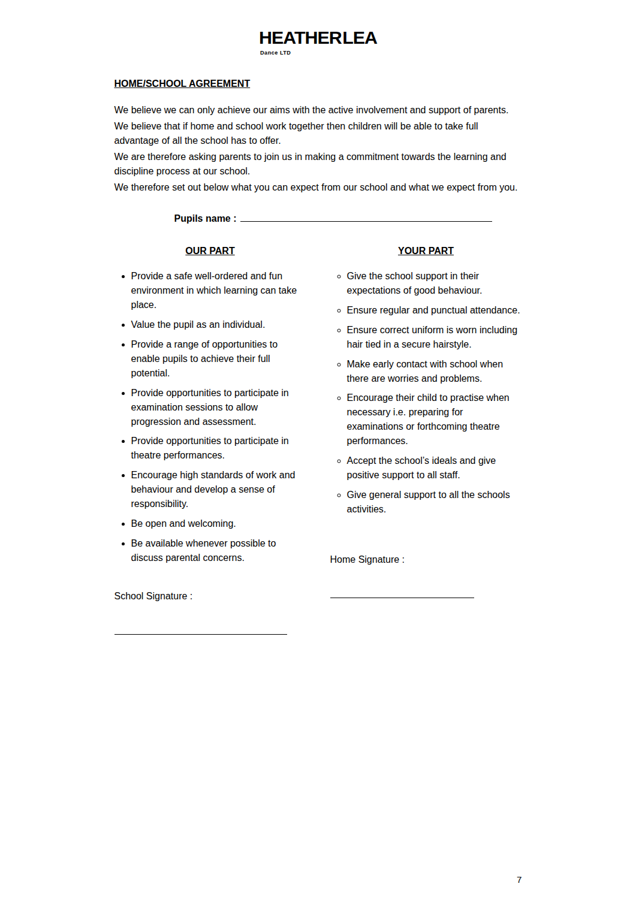HEATHER LEA Dance LTD
HOME/SCHOOL AGREEMENT
We believe we can only achieve our aims with the active involvement and support of parents.
We believe that if home and school work together then children will be able to take full advantage of all the school has to offer.
We are therefore asking parents to join us in making a commitment towards the learning and discipline process at our school.
We therefore set out below what you can expect from our school and what we expect from you.
Pupils name :
OUR PART
Provide a safe well-ordered and fun environment in which learning can take place.
Value the pupil as an individual.
Provide a range of opportunities to enable pupils to achieve their full potential.
Provide opportunities to participate in examination sessions to allow progression and assessment.
Provide opportunities to participate in theatre performances.
Encourage high standards of work and behaviour and develop a sense of responsibility.
Be open and welcoming.
Be available whenever possible to discuss parental concerns.
School Signature :
YOUR PART
Give the school support in their expectations of good behaviour.
Ensure regular and punctual attendance.
Ensure correct uniform is worn including hair tied in a secure hairstyle.
Make early contact with school when there are worries and problems.
Encourage their child to practise when necessary i.e. preparing for examinations or forthcoming theatre performances.
Accept the school’s ideals and give positive support to all staff.
Give general support to all the schools activities.
Home Signature :
7